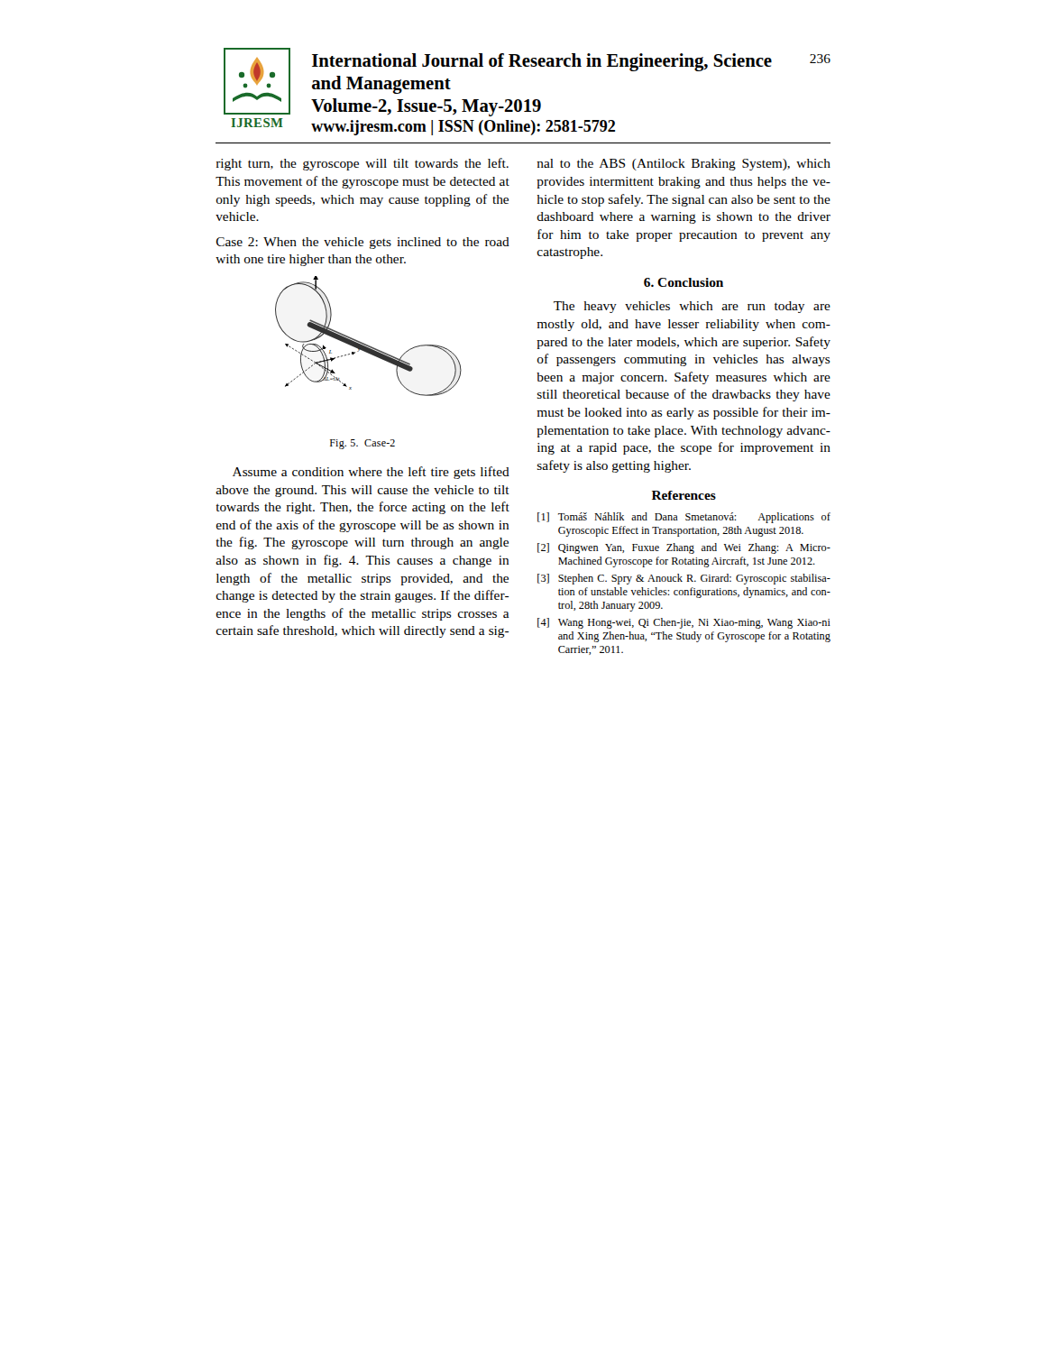IJRESM
International Journal of Research in Engineering, Science and Management Volume-2, Issue-5, May-2019 www.ijresm.com | ISSN (Online): 2581-5792
236
right turn, the gyroscope will tilt towards the left. This movement of the gyroscope must be detected at only high speeds, which may cause toppling of the vehicle.
Case 2: When the vehicle gets inclined to the road with one tire higher than the other.
y x L ΔL=τΔt
Fig. 5. Case-2
Assume a condition where the left tire gets lifted above the ground. This will cause the vehicle to tilt towards the right. Then, the force acting on the left end of the axis of the gyroscope will be as shown in the fig. The gyroscope will turn through an angle also as shown in fig. 4. This causes a change in length of the metallic strips provided, and the change is detected by the strain gauges. If the difference in the lengths of the metallic strips crosses a certain safe threshold, which will directly send a signal to the ABS (Antilock Braking System), which provides intermittent braking and thus helps the vehicle to stop safely. The signal can also be sent to the dashboard where a warning is shown to the driver for him to take proper precaution to prevent any catastrophe.
6. Conclusion
The heavy vehicles which are run today are mostly old, and have lesser reliability when compared to the later models, which are superior. Safety of passengers commuting in vehicles has always been a major concern. Safety measures which are still theoretical because of the drawbacks they have must be looked into as early as possible for their implementation to take place. With technology advancing at a rapid pace, the scope for improvement in safety is also getting higher.
References
Tomáš Náhlík and Dana Smetanová: Applications of Gyroscopic Effect in Transportation, 28th August 2018.
Qingwen Yan, Fuxue Zhang and Wei Zhang: A Micro-Machined Gyroscope for Rotating Aircraft, 1st June 2012.
Stephen C. Spry & Anouck R. Girard: Gyroscopic stabilisation of unstable vehicles: configurations, dynamics, and control, 28th January 2009.
Wang Hong-wei, Qi Chen-jie, Ni Xiao-ming, Wang Xiao-ni and Xing Zhen-hua, “The Study of Gyroscope for a Rotating Carrier,” 2011.